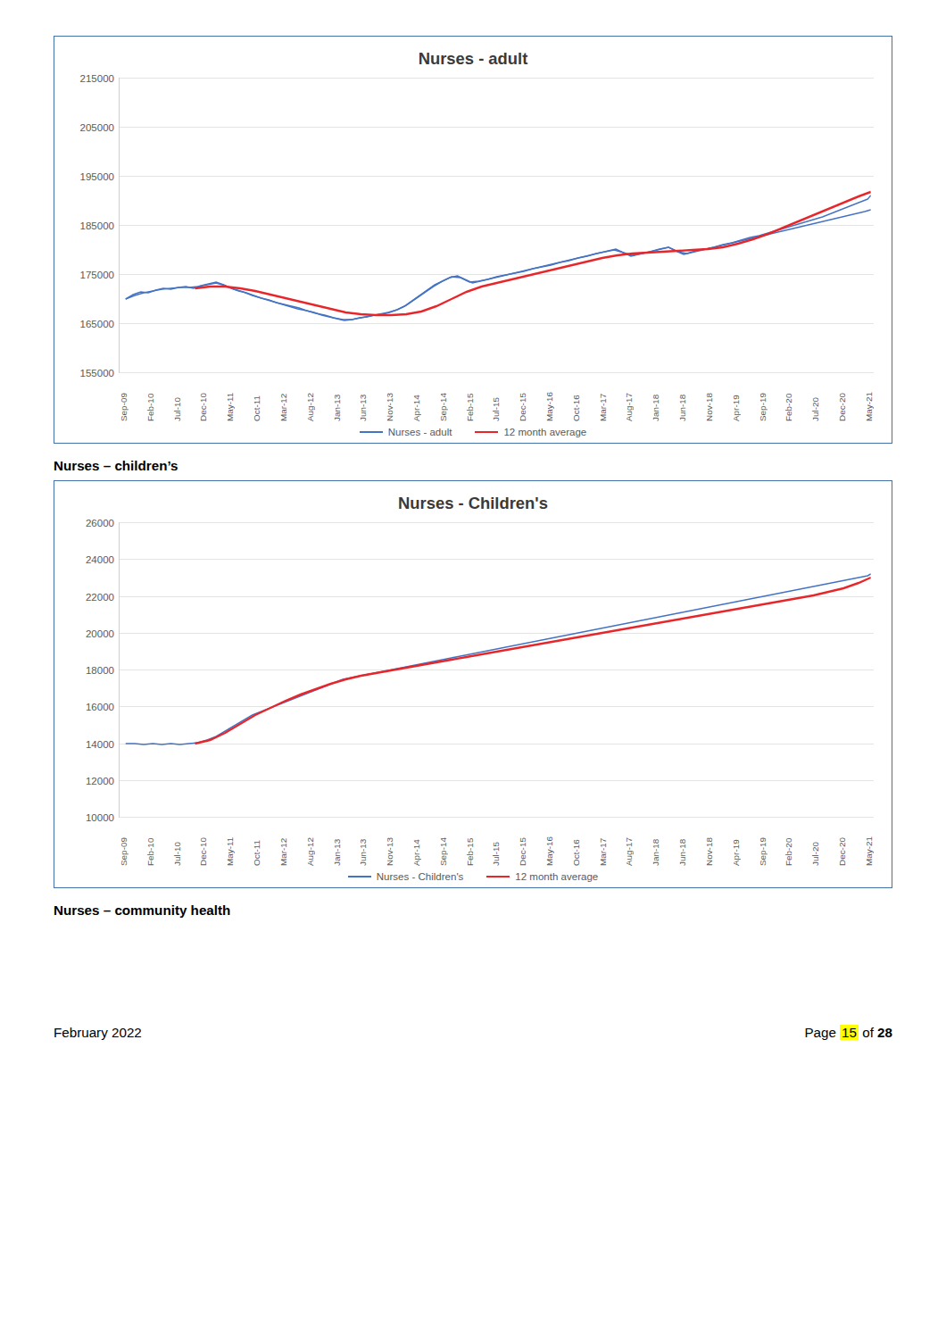Nurses - adult
215000
205000
195000
185000
175000
165000
155000
Sep-09 Feb-10 Jul-10 Dec-10 May-11 Oct-11 Mar-12 Aug-12 Jan-13 Jun-13 Nov-13 Apr-14 Sep-14 Feb-15 Jul-15 Dec-15 May-16 Oct-16 Mar-17 Aug-17 Jan-18 Jun-18 Nov-18 Apr-19 Sep-19 Feb-20 Jul-20 Dec-20 May-21
Nurses - adult 12 month average
Nurses – children’s
Nurses - Children's
26000
24000
22000
20000
18000
16000
14000
12000
10000
Sep-09 Feb-10 Jul-10 Dec-10 May-11 Oct-11 Mar-12 Aug-12 Jan-13 Jun-13 Nov-13 Apr-14 Sep-14 Feb-15 Jul-15 Dec-15 May-16 Oct-16 Mar-17 Aug-17 Jan-18 Jun-18 Nov-18 Apr-19 Sep-19 Feb-20 Jul-20 Dec-20 May-21
Nurses - Children's 12 month average
Nurses – community health
February 2022
Page 15 of 28